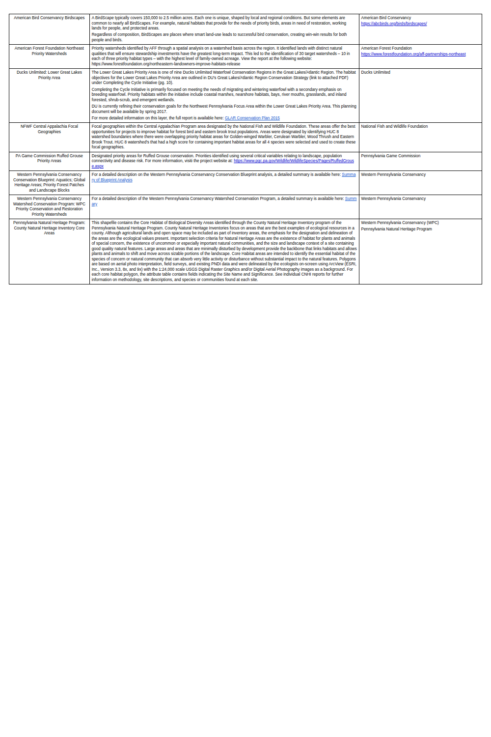| American Bird Conservancy Birdscapes | A BirdScape typically covers 150,000 to 2.5 million acres. Each one is unique, shaped by local and regional conditions. But some elements are common to nearly all BirdScapes. For example, natural habitats that provide for the needs of priority birds, areas in need of restoration, working lands for people, and protected areas. Regardless of composition, BirdScapes are places where smart land-use leads to successful bird conservation, creating win-win results for both people and birds. | American Bird Conservancy https://abcbirds.org/birds/birdscapes/ |
| American Forest Foundation Northeast Priority Watersheds | Priority watersheds identified by AFF through a spatial analysis on a watershed basis across the region. It identified lands with distinct natural qualities that will ensure stewardship investments have the greatest long-term impact. This led to the identification of 30 target watersheds – 10 in each of three priority habitat types – with the highest level of family-owned acreage. View the report at the following website: https://www.forestfoundation.org/northeastern-landowners-improve-habitats-release | American Forest Foundation https://www.forestfoundation.org/aff-partnerships-northeast |
| Ducks Unlimited: Lower Great Lakes Priority Area | The Lower Great Lakes Priority Area is one of nine Ducks Unlimited Waterfowl Conservation Regions in the Great Lakes/Atlantic Region. The habitat objectives for the Lower Great Lakes Priority Area are outlined in DU's Great Lakes/Atlantic Region Conservation Strategy (link to attached PDF) under Completing the Cycle Initiative (pg. 10). Completing the Cycle Initiative is primarily focused on meeting the needs of migrating and wintering waterfowl with a secondary emphasis on breeding waterfowl. Priority habitats within the initiative include coastal marshes, nearshore habitats, bays, river mouths, grasslands, and inland forested, shrub-scrub, and emergent wetlands. DU is currently refining their conservation goals for the Northwest Pennsylvania Focus Area within the Lower Great Lakes Priority Area. This planning document will be available by spring 2017. For more detailed information on this layer, the full report is available here: GLAR Conservation Plan 2015 | Ducks Unlimited |
| NFWF Central Appalachia Focal Geographies | Focal geographies within the Central Appalachian Program area designated by the National Fish and Wildlife Foundation. These areas offer the best opportunities for projects to improve habitat for forest bird and eastern brook trout populations. Areas were designated by identifying HUC 8 watershed boundaries where there were overlapping priority habitat areas for Golden-winged Warbler, Cerulean Warbler, Wood Thrush and Eastern Brook Trout. HUC 8 watershed's that had a high score for containing important habitat areas for all 4 species were selected and used to create these focal geographies. | National Fish and Wildlife Foundation |
| PA Game Commission Ruffed Grouse Priority Areas | Designated priority areas for Ruffed Grouse conservation. Priorities identified using several critical variables relating to landscape, population connectivity and disease risk. For more information, visiti the project website at: https://www.pgc.pa.gov/Wildlife/WildlifeSpecies/Pages/RuffedGrouse.aspx | Pennsylvania Game Commission |
| Western Pennsylvania Conservancy Conservation Blueprint: Aquatics; Global Heritage Areas; Priority Forest Patches and Landscape Blocks | For a detailed description on the Western Pennsylvania Conservancy Conservation Blueprint analysis, a detailed summary is available here: Summary of Blueprint Analysis | Western Pennsylvania Conservancy |
| Western Pennsylvania Conservancy Watershed Conservation Program: WPC Priority Conservation and Restoration Priority Watersheds | For a detailed description of the Western Pennsylvania Conservancy Watershed Conservation Program, a detailed summary is available here: Summary | Western Pennsylvania Conservancy |
| Pennsylvania Natural Heritage Program: County Natural Heritage Inventory Core Areas | This shapefile contains the Core Habitat of Biological Diversity Areas identified through the County Natural Heritage Inventory program of the Pennsylvania Natural Heritage Program. County Natural Heritage Inventories focus on areas that are the best examples of ecological resources in a county. Although agricultural lands and open space may be included as part of inventory areas, the emphasis for the designation and delineation of the areas are the ecological values present. Important selection criteria for Natural Heritage Areas are the existence of habitat for plants and animals of special concern, the existence of uncommon or especially important natural communities, and the size and landscape context of a site containing good quality natural features. Large areas and areas that are minimally disturbed by development provide the backbone that links habitats and allows plants and animals to shift and move across sizable portions of the landscape. Core Habitat areas are intended to identify the essential habitat of the species of concern or natural community that can absorb very little activity or disturbance without substantial impact to the natural features. Polygons are based on aerial photo interpretation, field surveys, and existing PNDI data and were delineated by the ecologists on-screen using ArcView (ESRI, Inc., Version 3.3, 8x, and 9x) with the 1:24,000 scale USGS Digital Raster Graphics and/or Digital Aerial Photography images as a background. For each core habitat polygon, the attribute table contains fields indicating the Site Name and Significance. See individual CNHI reports for further information on methodology, site descriptions, and species or communities found at each site. | Western Pennsylvania Conservancy (WPC) Pennsylvania Natural Heritage Program |